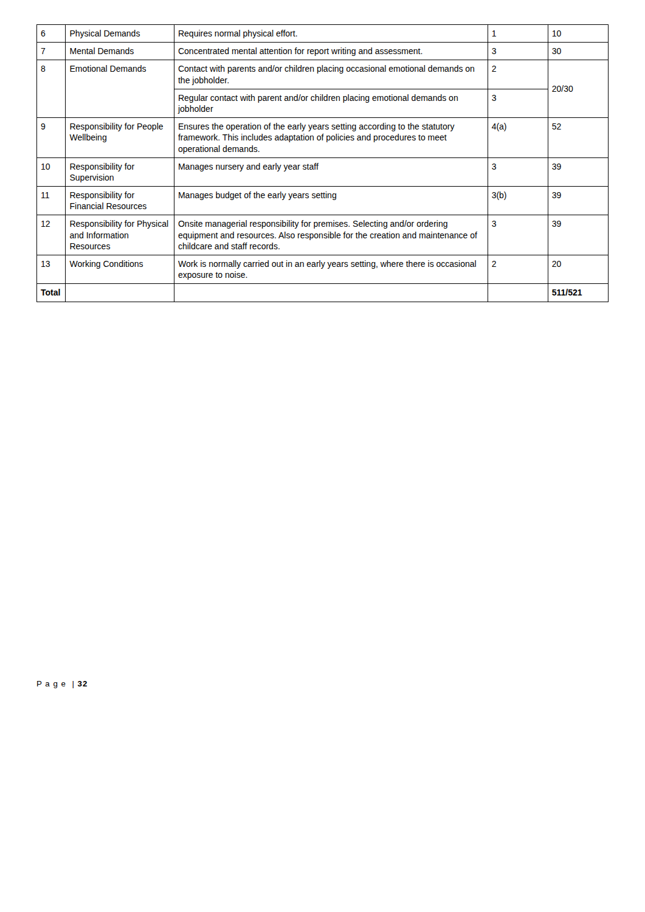| 6 | Physical Demands | Requires normal physical effort. | 1 | 10 |
| 7 | Mental Demands | Concentrated mental attention for report writing and assessment. | 3 | 30 |
| 8 | Emotional Demands | Contact with parents and/or children placing occasional emotional demands on the jobholder. | 2 | 20/30 |
| Regular contact with parent and/or children placing emotional demands on jobholder | 3 |
| 9 | Responsibility for People Wellbeing | Ensures the operation of the early years setting according to the statutory framework. This includes adaptation of policies and procedures to meet operational demands. | 4(a) | 52 |
| 10 | Responsibility for Supervision | Manages nursery and early year staff | 3 | 39 |
| 11 | Responsibility for Financial Resources | Manages budget of the early years setting | 3(b) | 39 |
| 12 | Responsibility for Physical and Information Resources | Onsite managerial responsibility for premises. Selecting and/or ordering equipment and resources. Also responsible for the creation and maintenance of childcare and staff records. | 3 | 39 |
| 13 | Working Conditions | Work is normally carried out in an early years setting, where there is occasional exposure to noise. | 2 | 20 |
| Total | | | | 511/521 |
P a g e | 32